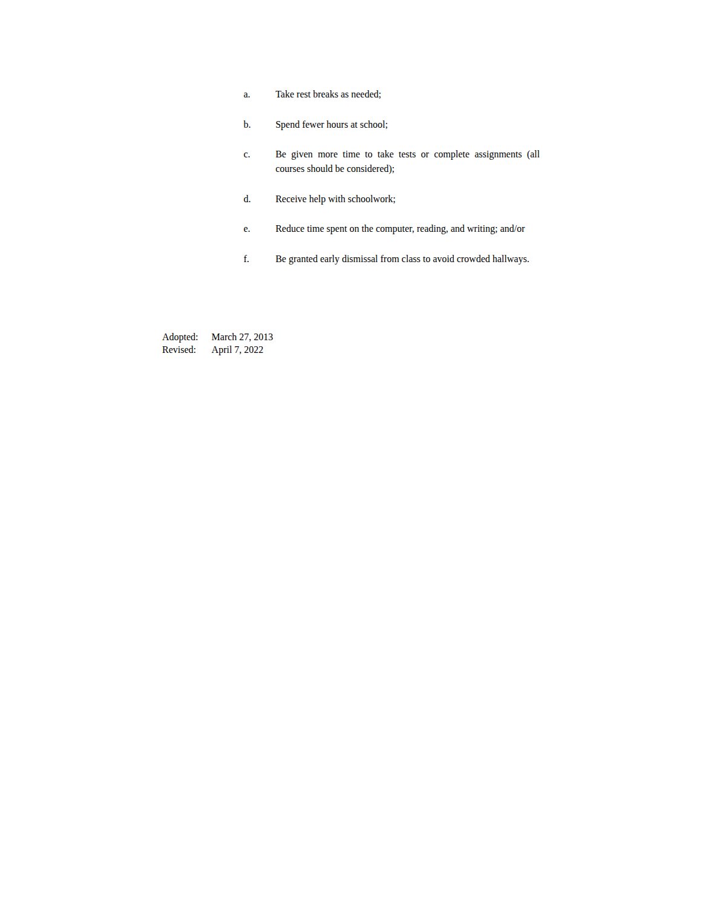a. Take rest breaks as needed;
b. Spend fewer hours at school;
c. Be given more time to take tests or complete assignments (all courses should be considered);
d. Receive help with schoolwork;
e. Reduce time spent on the computer, reading, and writing; and/or
f. Be granted early dismissal from class to avoid crowded hallways.
Adopted: March 27, 2013
Revised: April 7, 2022